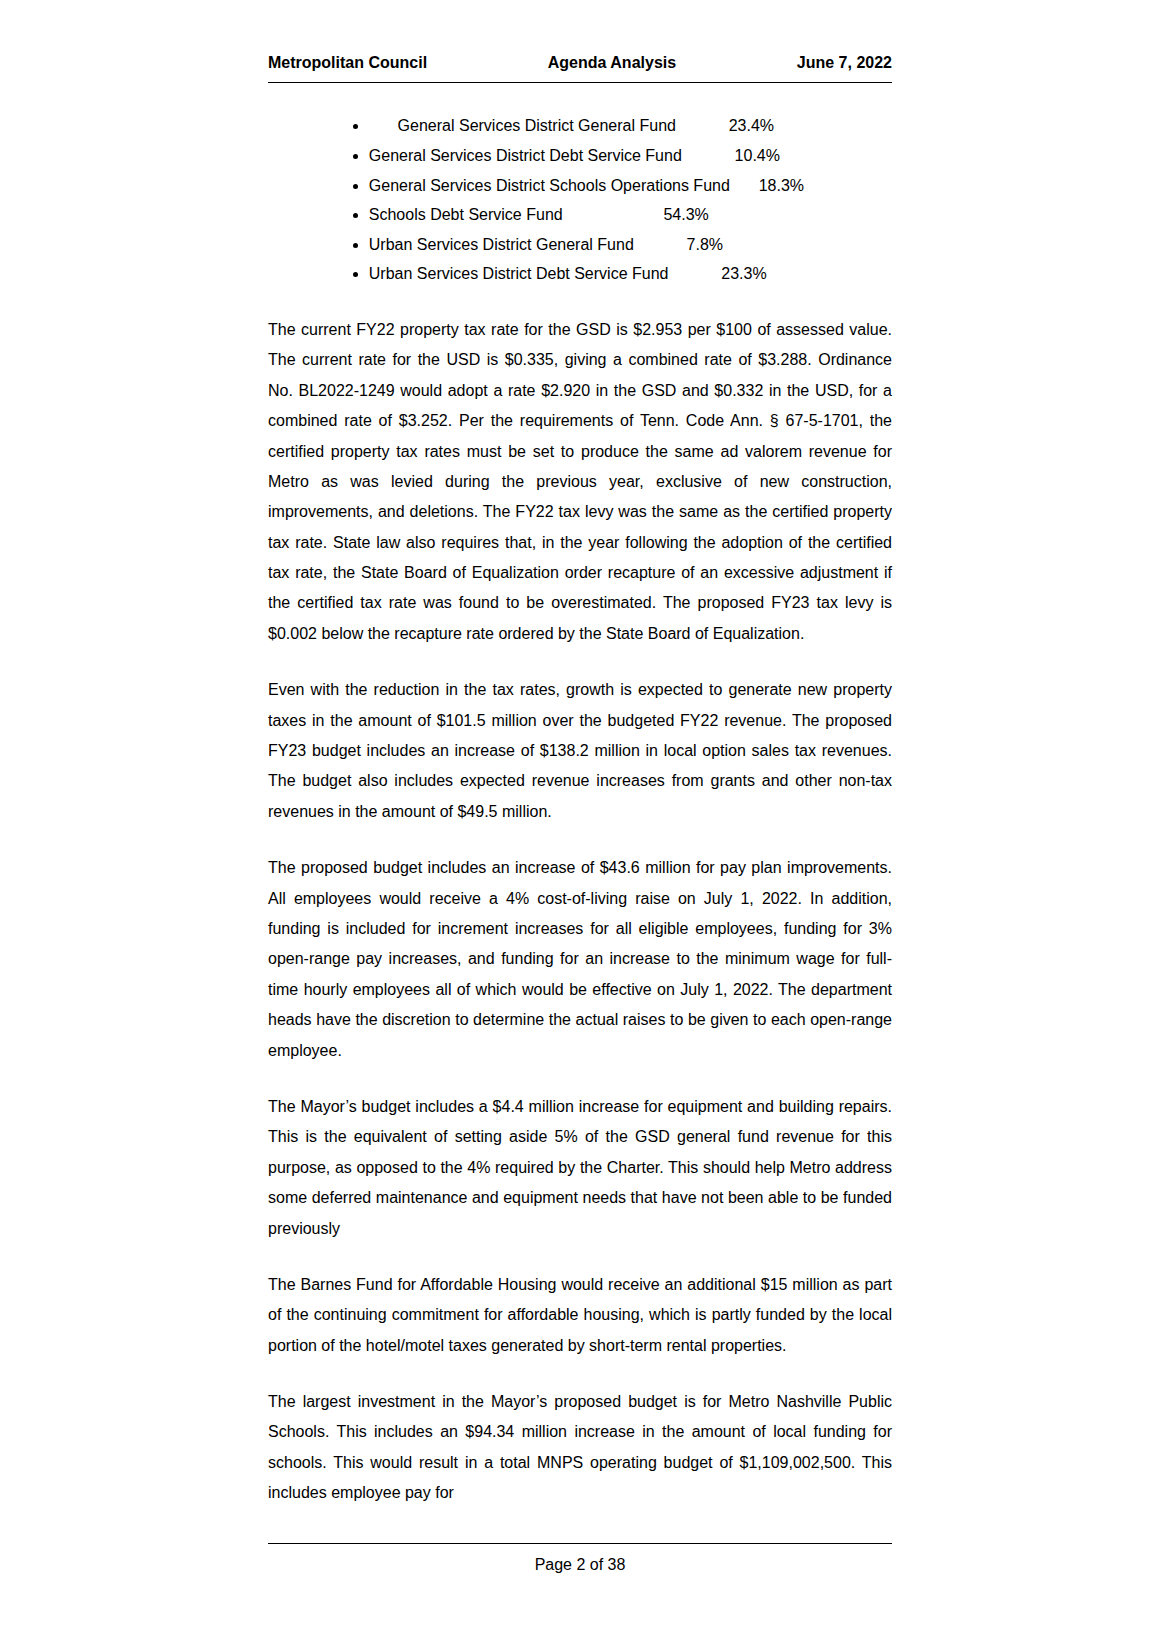Metropolitan Council
Agenda Analysis
June 7, 2022
General Services District General Fund 23.4%
General Services District Debt Service Fund 10.4%
General Services District Schools Operations Fund 18.3%
Schools Debt Service Fund 54.3%
Urban Services District General Fund 7.8%
Urban Services District Debt Service Fund 23.3%
The current FY22 property tax rate for the GSD is $2.953 per $100 of assessed value. The current rate for the USD is $0.335, giving a combined rate of $3.288. Ordinance No. BL2022-1249 would adopt a rate $2.920 in the GSD and $0.332 in the USD, for a combined rate of $3.252. Per the requirements of Tenn. Code Ann. § 67-5-1701, the certified property tax rates must be set to produce the same ad valorem revenue for Metro as was levied during the previous year, exclusive of new construction, improvements, and deletions. The FY22 tax levy was the same as the certified property tax rate. State law also requires that, in the year following the adoption of the certified tax rate, the State Board of Equalization order recapture of an excessive adjustment if the certified tax rate was found to be overestimated. The proposed FY23 tax levy is $0.002 below the recapture rate ordered by the State Board of Equalization.
Even with the reduction in the tax rates, growth is expected to generate new property taxes in the amount of $101.5 million over the budgeted FY22 revenue. The proposed FY23 budget includes an increase of $138.2 million in local option sales tax revenues. The budget also includes expected revenue increases from grants and other non-tax revenues in the amount of $49.5 million.
The proposed budget includes an increase of $43.6 million for pay plan improvements. All employees would receive a 4% cost-of-living raise on July 1, 2022. In addition, funding is included for increment increases for all eligible employees, funding for 3% open-range pay increases, and funding for an increase to the minimum wage for full-time hourly employees all of which would be effective on July 1, 2022. The department heads have the discretion to determine the actual raises to be given to each open-range employee.
The Mayor’s budget includes a $4.4 million increase for equipment and building repairs. This is the equivalent of setting aside 5% of the GSD general fund revenue for this purpose, as opposed to the 4% required by the Charter. This should help Metro address some deferred maintenance and equipment needs that have not been able to be funded previously
The Barnes Fund for Affordable Housing would receive an additional $15 million as part of the continuing commitment for affordable housing, which is partly funded by the local portion of the hotel/motel taxes generated by short-term rental properties.
The largest investment in the Mayor’s proposed budget is for Metro Nashville Public Schools. This includes an $94.34 million increase in the amount of local funding for schools. This would result in a total MNPS operating budget of $1,109,002,500. This includes employee pay for
Page 2 of 38